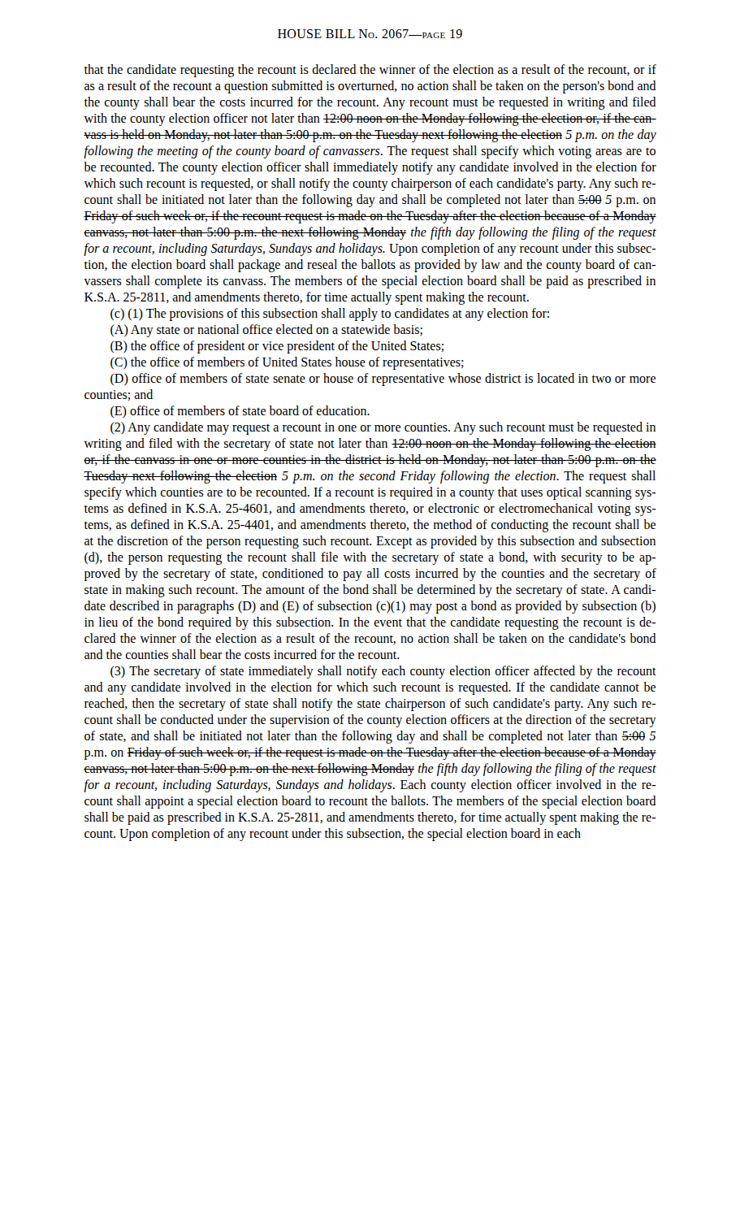HOUSE BILL No. 2067—page 19
that the candidate requesting the recount is declared the winner of the election as a result of the recount, or if as a result of the recount a question submitted is overturned, no action shall be taken on the person's bond and the county shall bear the costs incurred for the recount. Any recount must be requested in writing and filed with the county election officer not later than 12:00 noon on the Monday following the election or, if the canvass is held on Monday, not later than 5:00 p.m. on the Tuesday next following the election 5 p.m. on the day following the meeting of the county board of canvassers. The request shall specify which voting areas are to be recounted. The county election officer shall immediately notify any candidate involved in the election for which such recount is requested, or shall notify the county chairperson of each candidate's party. Any such recount shall be initiated not later than the following day and shall be completed not later than 5:00 5 p.m. on Friday of such week or, if the recount request is made on the Tuesday after the election because of a Monday canvass, not later than 5:00 p.m. the next following Monday the fifth day following the filing of the request for a recount, including Saturdays, Sundays and holidays. Upon completion of any recount under this subsection, the election board shall package and reseal the ballots as provided by law and the county board of canvassers shall complete its canvass. The members of the special election board shall be paid as prescribed in K.S.A. 25-2811, and amendments thereto, for time actually spent making the recount.
(c) (1) The provisions of this subsection shall apply to candidates at any election for:
(A) Any state or national office elected on a statewide basis;
(B) the office of president or vice president of the United States;
(C) the office of members of United States house of representatives;
(D) office of members of state senate or house of representative whose district is located in two or more counties; and
(E) office of members of state board of education.
(2) Any candidate may request a recount in one or more counties. Any such recount must be requested in writing and filed with the secretary of state not later than 12:00 noon on the Monday following the election or, if the canvass in one or more counties in the district is held on Monday, not later than 5:00 p.m. on the Tuesday next following the election 5 p.m. on the second Friday following the election. The request shall specify which counties are to be recounted. If a recount is required in a county that uses optical scanning systems as defined in K.S.A. 25-4601, and amendments thereto, or electronic or electromechanical voting systems, as defined in K.S.A. 25-4401, and amendments thereto, the method of conducting the recount shall be at the discretion of the person requesting such recount. Except as provided by this subsection and subsection (d), the person requesting the recount shall file with the secretary of state a bond, with security to be approved by the secretary of state, conditioned to pay all costs incurred by the counties and the secretary of state in making such recount. The amount of the bond shall be determined by the secretary of state. A candidate described in paragraphs (D) and (E) of subsection (c)(1) may post a bond as provided by subsection (b) in lieu of the bond required by this subsection. In the event that the candidate requesting the recount is declared the winner of the election as a result of the recount, no action shall be taken on the candidate's bond and the counties shall bear the costs incurred for the recount.
(3) The secretary of state immediately shall notify each county election officer affected by the recount and any candidate involved in the election for which such recount is requested. If the candidate cannot be reached, then the secretary of state shall notify the state chairperson of such candidate's party. Any such recount shall be conducted under the supervision of the county election officers at the direction of the secretary of state, and shall be initiated not later than the following day and shall be completed not later than 5:00 5 p.m. on Friday of such week or, if the request is made on the Tuesday after the election because of a Monday canvass, not later than 5:00 p.m. on the next following Monday the fifth day following the filing of the request for a recount, including Saturdays, Sundays and holidays. Each county election officer involved in the recount shall appoint a special election board to recount the ballots. The members of the special election board shall be paid as prescribed in K.S.A. 25-2811, and amendments thereto, for time actually spent making the recount. Upon completion of any recount under this subsection, the special election board in each